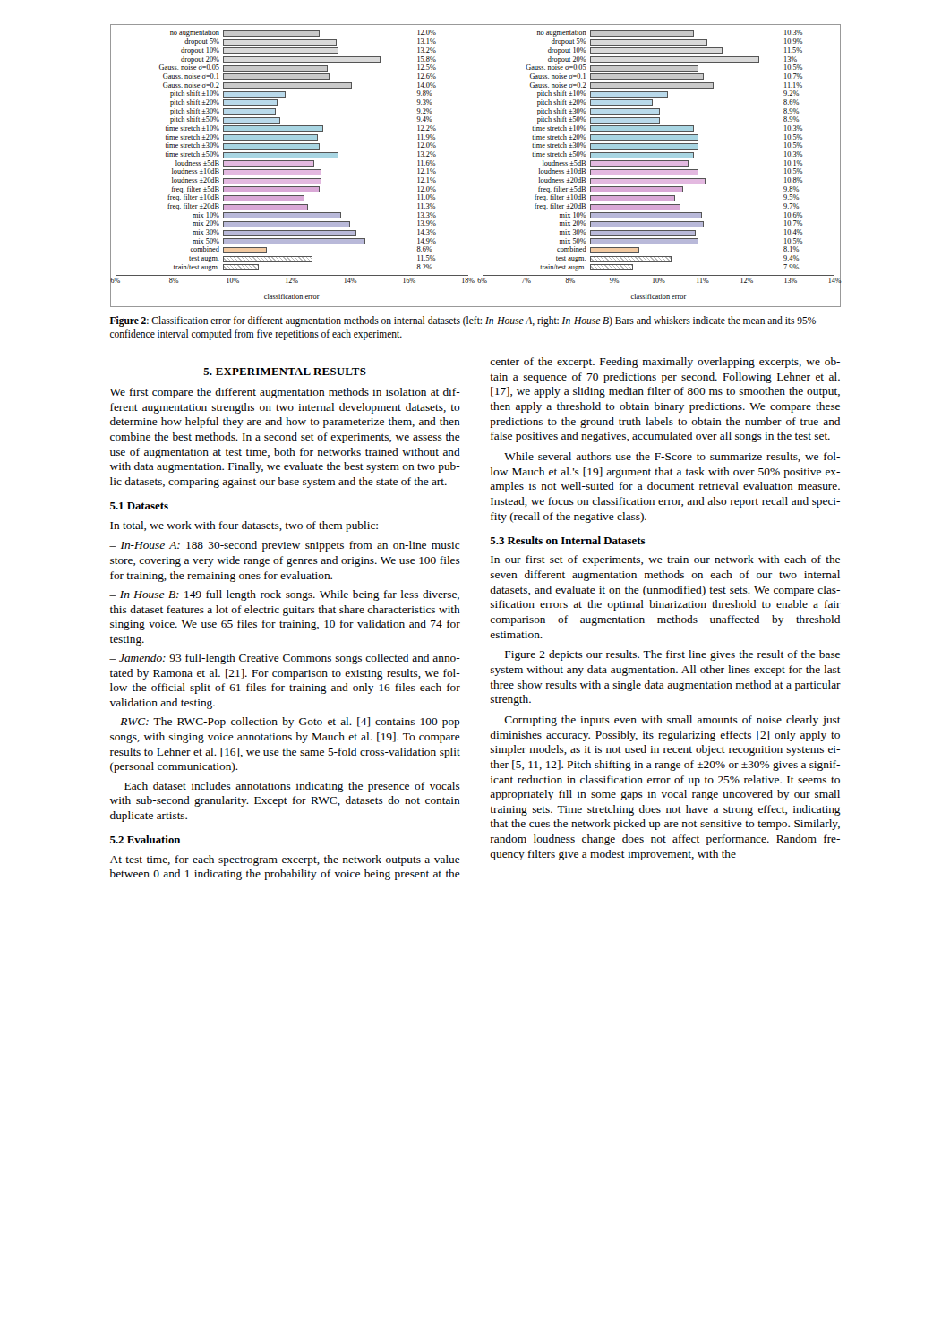| no augmentation | | 12.0% |
| dropout 5% | | 13.1% |
| dropout 10% | | 13.2% |
| dropout 20% | | 15.8% |
| Gauss. noise σ=0.05 | | 12.5% |
| Gauss. noise σ=0.1 | | 12.6% |
| Gauss. noise σ=0.2 | | 14.0% |
| pitch shift ±10% | | 9.8% |
| pitch shift ±20% | | 9.3% |
| pitch shift ±30% | | 9.2% |
| pitch shift ±50% | | 9.4% |
| time stretch ±10% | | 12.2% |
| time stretch ±20% | | 11.9% |
| time stretch ±30% | | 12.0% |
| time stretch ±50% | | 13.2% |
| loudness ±5dB | | 11.6% |
| loudness ±10dB | | 12.1% |
| loudness ±20dB | | 12.1% |
| freq. filter ±5dB | | 12.0% |
| freq. filter ±10dB | | 11.0% |
| freq. filter ±20dB | | 11.3% |
| mix 10% | | 13.3% |
| mix 20% | | 13.9% |
| mix 30% | | 14.3% |
| mix 50% | | 14.9% |
| combined | | 8.6% |
| test augm. | | 11.5% |
| train/test augm. | | 8.2% |
6% 8% 10% 12% 14% 16% 18%
classification error
| no augmentation | | 10.3% |
| dropout 5% | | 10.9% |
| dropout 10% | | 11.5% |
| dropout 20% | | 13% |
| Gauss. noise σ=0.05 | | 10.5% |
| Gauss. noise σ=0.1 | | 10.7% |
| Gauss. noise σ=0.2 | | 11.1% |
| pitch shift ±10% | | 9.2% |
| pitch shift ±20% | | 8.6% |
| pitch shift ±30% | | 8.9% |
| pitch shift ±50% | | 8.9% |
| time stretch ±10% | | 10.3% |
| time stretch ±20% | | 10.5% |
| time stretch ±30% | | 10.5% |
| time stretch ±50% | | 10.3% |
| loudness ±5dB | | 10.1% |
| loudness ±10dB | | 10.5% |
| loudness ±20dB | | 10.8% |
| freq. filter ±5dB | | 9.8% |
| freq. filter ±10dB | | 9.5% |
| freq. filter ±20dB | | 9.7% |
| mix 10% | | 10.6% |
| mix 20% | | 10.7% |
| mix 30% | | 10.4% |
| mix 50% | | 10.5% |
| combined | | 8.1% |
| test augm. | | 9.4% |
| train/test augm. | | 7.9% |
6% 7% 8% 9% 10% 11% 12% 13% 14%
classification error
Figure 2: Classification error for different augmentation methods on internal datasets (left: In-House A, right: In-House B) Bars and whiskers indicate the mean and its 95% confidence interval computed from five repetitions of each experiment.
5. Experimental Results
We first compare the different augmentation methods in isolation at different augmentation strengths on two internal development datasets, to determine how helpful they are and how to parameterize them, and then combine the best methods. In a second set of experiments, we assess the use of augmentation at test time, both for networks trained without and with data augmentation. Finally, we evaluate the best system on two public datasets, comparing against our base system and the state of the art.
5.1 Datasets
In total, we work with four datasets, two of them public:
– In-House A: 188 30-second preview snippets from an on-line music store, covering a very wide range of genres and origins. We use 100 files for training, the remaining ones for evaluation.
– In-House B: 149 full-length rock songs. While being far less diverse, this dataset features a lot of electric guitars that share characteristics with singing voice. We use 65 files for training, 10 for validation and 74 for testing.
– Jamendo: 93 full-length Creative Commons songs collected and annotated by Ramona et al. [21]. For comparison to existing results, we follow the official split of 61 files for training and only 16 files each for validation and testing.
– RWC: The RWC-Pop collection by Goto et al. [4] contains 100 pop songs, with singing voice annotations by Mauch et al. [19]. To compare results to Lehner et al. [16], we use the same 5-fold cross-validation split (personal communication).
Each dataset includes annotations indicating the presence of vocals with sub-second granularity. Except for RWC, datasets do not contain duplicate artists.
5.2 Evaluation
At test time, for each spectrogram excerpt, the network outputs a value between 0 and 1 indicating the probability of voice being present at the center of the excerpt. Feeding maximally overlapping excerpts, we obtain a sequence of 70 predictions per second. Following Lehner et al. [17], we apply a sliding median filter of 800 ms to smoothen the output, then apply a threshold to obtain binary predictions. We compare these predictions to the ground truth labels to obtain the number of true and false positives and negatives, accumulated over all songs in the test set.
While several authors use the F-Score to summarize results, we follow Mauch et al.'s [19] argument that a task with over 50% positive examples is not well-suited for a document retrieval evaluation measure. Instead, we focus on classification error, and also report recall and specifity (recall of the negative class).
5.3 Results on Internal Datasets
In our first set of experiments, we train our network with each of the seven different augmentation methods on each of our two internal datasets, and evaluate it on the (unmodified) test sets. We compare classification errors at the optimal binarization threshold to enable a fair comparison of augmentation methods unaffected by threshold estimation.
Figure 2 depicts our results. The first line gives the result of the base system without any data augmentation. All other lines except for the last three show results with a single data augmentation method at a particular strength.
Corrupting the inputs even with small amounts of noise clearly just diminishes accuracy. Possibly, its regularizing effects [2] only apply to simpler models, as it is not used in recent object recognition systems either [5, 11, 12]. Pitch shifting in a range of ±20% or ±30% gives a significant reduction in classification error of up to 25% relative. It seems to appropriately fill in some gaps in vocal range uncovered by our small training sets. Time stretching does not have a strong effect, indicating that the cues the network picked up are not sensitive to tempo. Similarly, random loudness change does not affect performance. Random frequency filters give a modest improvement, with the